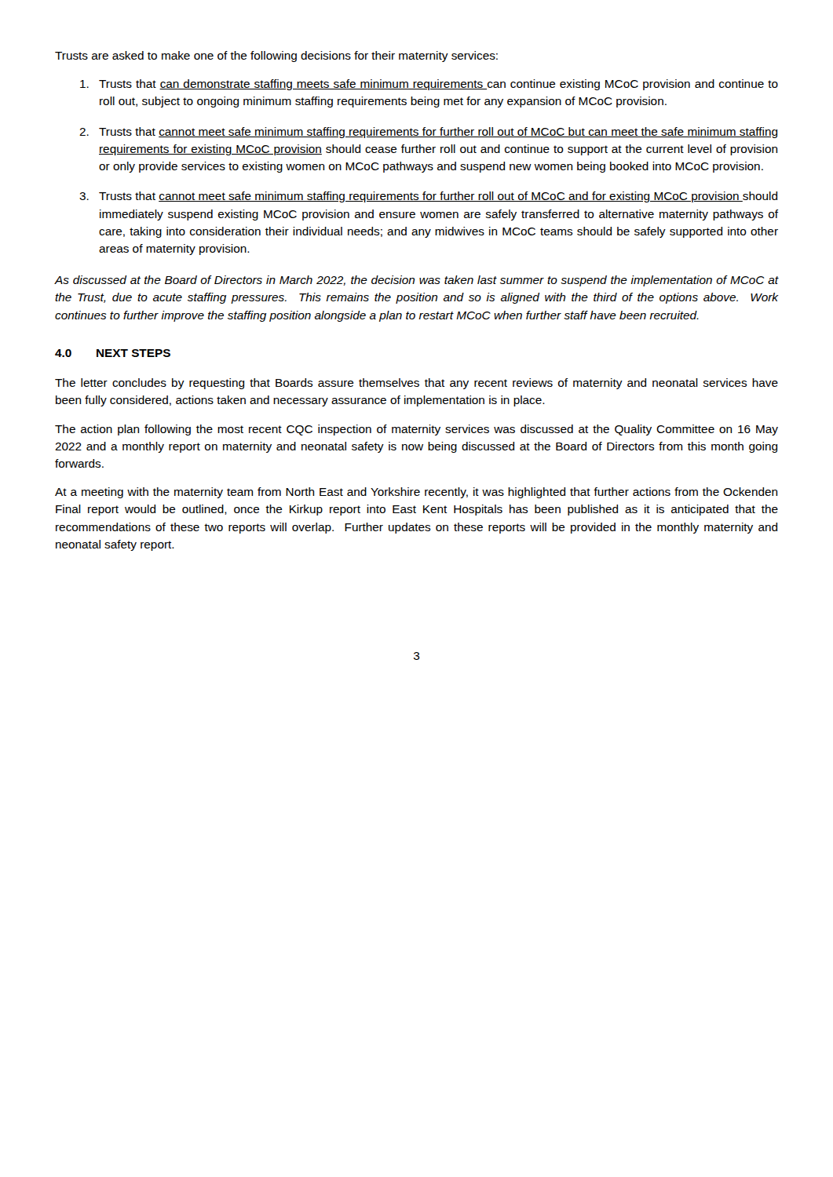Trusts are asked to make one of the following decisions for their maternity services:
Trusts that can demonstrate staffing meets safe minimum requirements can continue existing MCoC provision and continue to roll out, subject to ongoing minimum staffing requirements being met for any expansion of MCoC provision.
Trusts that cannot meet safe minimum staffing requirements for further roll out of MCoC but can meet the safe minimum staffing requirements for existing MCoC provision should cease further roll out and continue to support at the current level of provision or only provide services to existing women on MCoC pathways and suspend new women being booked into MCoC provision.
Trusts that cannot meet safe minimum staffing requirements for further roll out of MCoC and for existing MCoC provision should immediately suspend existing MCoC provision and ensure women are safely transferred to alternative maternity pathways of care, taking into consideration their individual needs; and any midwives in MCoC teams should be safely supported into other areas of maternity provision.
As discussed at the Board of Directors in March 2022, the decision was taken last summer to suspend the implementation of MCoC at the Trust, due to acute staffing pressures. This remains the position and so is aligned with the third of the options above. Work continues to further improve the staffing position alongside a plan to restart MCoC when further staff have been recruited.
4.0 NEXT STEPS
The letter concludes by requesting that Boards assure themselves that any recent reviews of maternity and neonatal services have been fully considered, actions taken and necessary assurance of implementation is in place.
The action plan following the most recent CQC inspection of maternity services was discussed at the Quality Committee on 16 May 2022 and a monthly report on maternity and neonatal safety is now being discussed at the Board of Directors from this month going forwards.
At a meeting with the maternity team from North East and Yorkshire recently, it was highlighted that further actions from the Ockenden Final report would be outlined, once the Kirkup report into East Kent Hospitals has been published as it is anticipated that the recommendations of these two reports will overlap. Further updates on these reports will be provided in the monthly maternity and neonatal safety report.
3